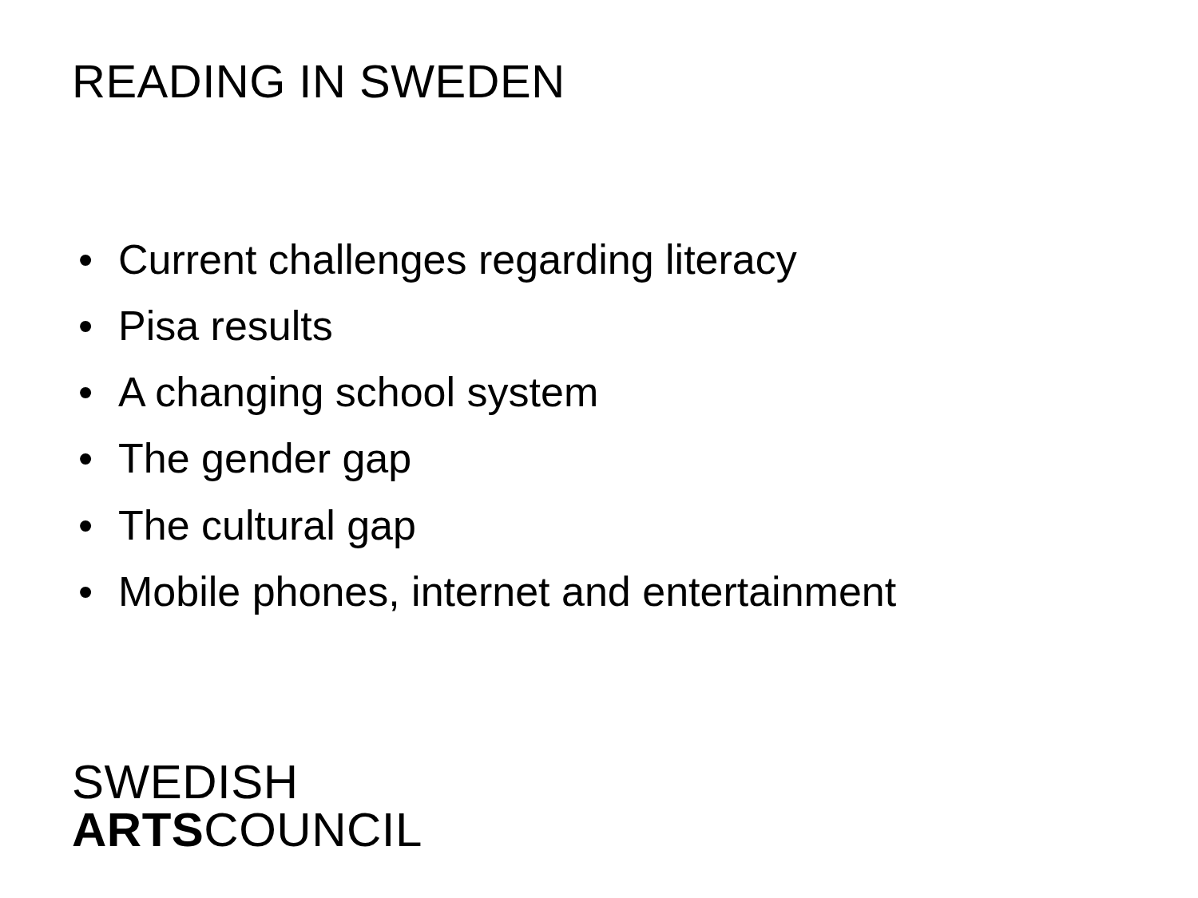READING IN SWEDEN
Current challenges regarding literacy
Pisa results
A changing school system
The gender gap
The cultural gap
Mobile phones, internet and entertainment
SWEDISH ARTSCOUNCIL